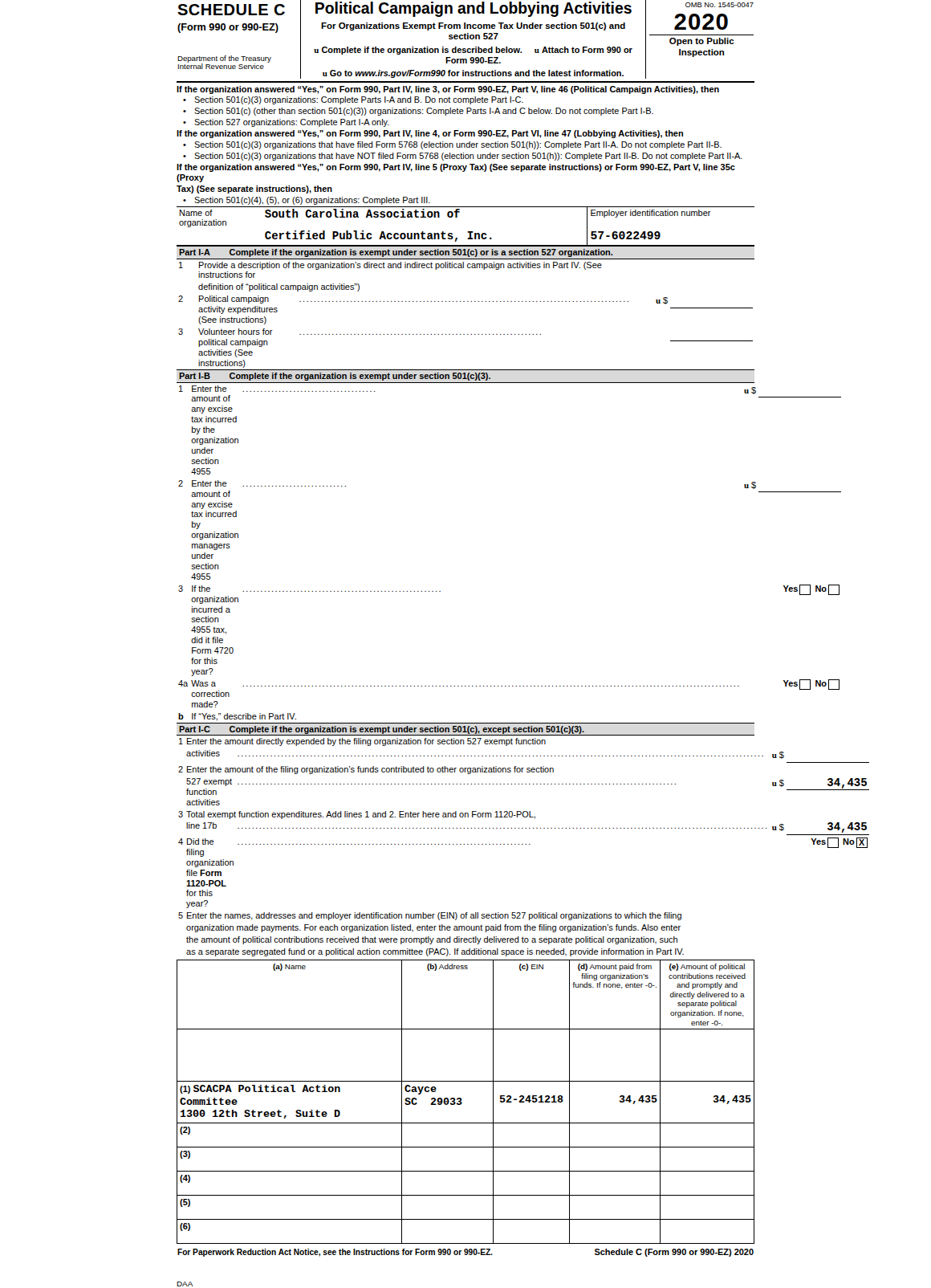| SCHEDULE C (Form 990 or 990-EZ) Department of the Treasury Internal Revenue Service | Political Campaign and Lobbying Activities For Organizations Exempt From Income Tax Under section 501(c) and section 527 u Complete if the organization is described below. u Attach to Form 990 or Form 990-EZ. u Go to www.irs.gov/Form990 for instructions and the latest information. | OMB No. 1545-0047 2020 Open to Public Inspection |
If the organization answered “Yes,” on Form 990, Part IV, line 3, or Form 990-EZ, Part V, line 46 (Political Campaign Activities), then
Section 501(c)(3) organizations: Complete Parts I-A and B. Do not complete Part I-C.
Section 501(c) (other than section 501(c)(3)) organizations: Complete Parts I-A and C below. Do not complete Part I-B.
Section 527 organizations: Complete Part I-A only.
If the organization answered “Yes,” on Form 990, Part IV, line 4, or Form 990-EZ, Part VI, line 47 (Lobbying Activities), then
Section 501(c)(3) organizations that have filed Form 5768 (election under section 501(h)): Complete Part II-A. Do not complete Part II-B.
Section 501(c)(3) organizations that have NOT filed Form 5768 (election under section 501(h)): Complete Part II-B. Do not complete Part II-A.
If the organization answered “Yes,” on Form 990, Part IV, line 5 (Proxy Tax) (See separate instructions) or Form 990-EZ, Part V, line 35c (Proxy
Tax) (See separate instructions), then
Section 501(c)(4), (5), or (6) organizations: Complete Part III.
| Name of organization | South Carolina Association of | Employer identification number |
| | Certified Public Accountants, Inc. | 57-6022499 |
Part I-A Complete if the organization is exempt under section 501(c) or is a section 527 organization.
| 1 | Provide a description of the organization’s direct and indirect political campaign activities in Part IV. (See instructions for | |
| | definition of “political campaign activities”) | |
| 2 | Political campaign activity expenditures (See instructions) | ........................................................................................... | u $ |
| 3 | Volunteer hours for political campaign activities (See instructions) | ................................................................... | |
Part I-B Complete if the organization is exempt under section 501(c)(3).
| 1 | Enter the amount of any excise tax incurred by the organization under section 4955 | ..................................... | u $ |
| 2 | Enter the amount of any excise tax incurred by organization managers under section 4955 | ............................. | u $ |
| 3 | If the organization incurred a section 4955 tax, did it file Form 4720 for this year? | ....................................................... | Yes No |
| 4a | Was a correction made? | ......................................................................................................................................... | Yes No |
| b | If “Yes,” describe in Part IV. |
Part I-C Complete if the organization is exempt under section 501(c), except section 501(c)(3).
| 1 | Enter the amount directly expended by the filing organization for section 527 exempt function | |
| | activities | ................................................................................................................................................. | u $ |
| 2 | Enter the amount of the filing organization’s funds contributed to other organizations for section | |
| | 527 exempt function activities | ......................................................................................................................... | u $ 34,435 |
| 3 | Total exempt function expenditures. Add lines 1 and 2. Enter here and on Form 1120-POL, | |
| | line 17b | .................................................................................................................................................. | u $ 34,435 |
| 4 | Did the filing organization file Form 1120-POL for this year? | ................................................................................. | Yes No X |
| 5 | Enter the names, addresses and employer identification number (EIN) of all section 527 political organizations to which the filing |
| | organization made payments. For each organization listed, enter the amount paid from the filing organization’s funds. Also enter |
| | the amount of political contributions received that were promptly and directly delivered to a separate political organization, such |
| | as a separate segregated fund or a political action committee (PAC). If additional space is needed, provide information in Part IV. |
| (a) Name | (b) Address | (c) EIN | (d) Amount paid from filing organization’s funds. If none, enter -0-. | (e) Amount of political contributions received and promptly and directly delivered to a separate political organization. If none, enter -0-. |
| --- | --- | --- | --- | --- |
| (1) SCACPA Political Action Committee 1300 12th Street, Suite D | Cayce SC 29033 | 52-2451218 | 34,435 | 34,435 |
| (2) | | | | |
| (3) | | | | |
| (4) | | | | |
| (5) | | | | |
| (6) | | | | |
| For Paperwork Reduction Act Notice, see the Instructions for Form 990 or 990-EZ. | Schedule C (Form 990 or 990-EZ) 2020 |
DAA